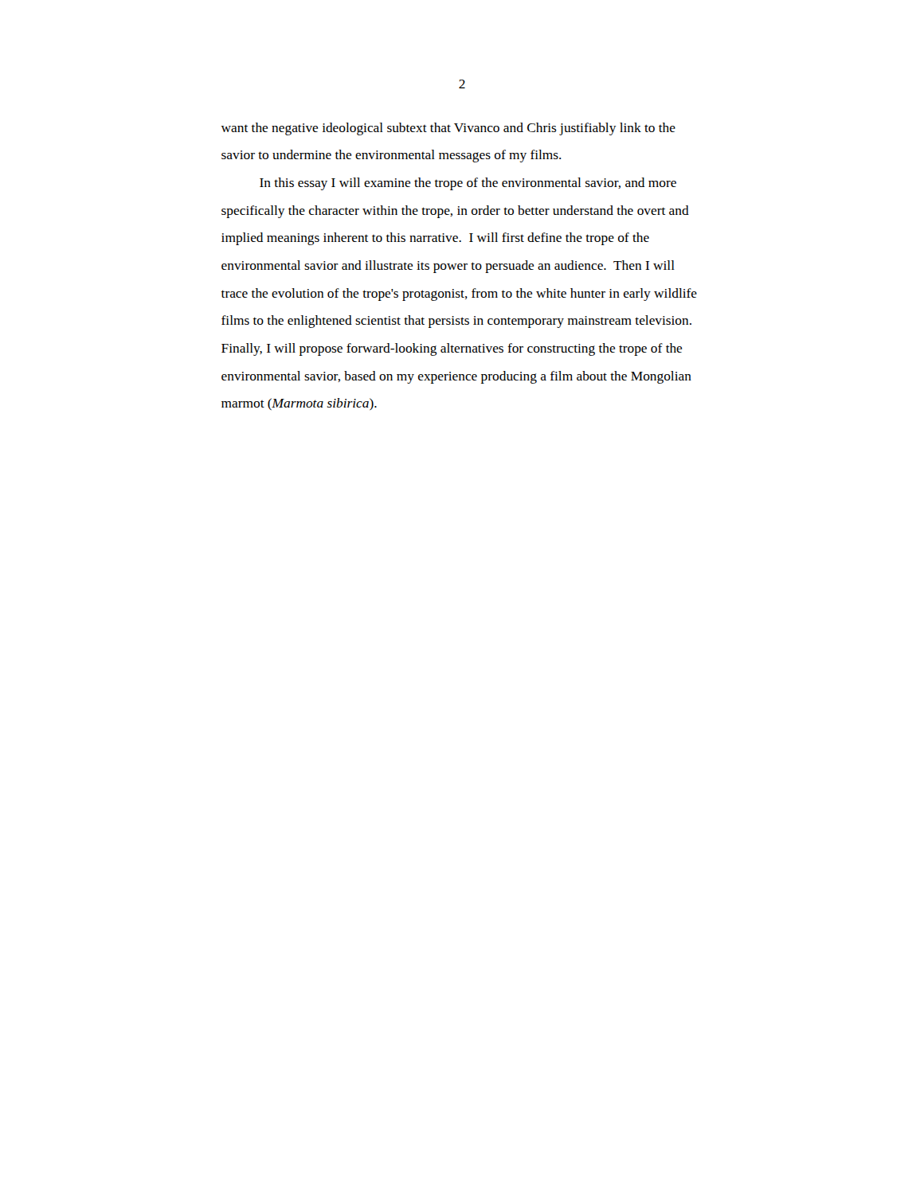2
want the negative ideological subtext that Vivanco and Chris justifiably link to the savior to undermine the environmental messages of my films.
In this essay I will examine the trope of the environmental savior, and more specifically the character within the trope, in order to better understand the overt and implied meanings inherent to this narrative. I will first define the trope of the environmental savior and illustrate its power to persuade an audience. Then I will trace the evolution of the trope's protagonist, from to the white hunter in early wildlife films to the enlightened scientist that persists in contemporary mainstream television. Finally, I will propose forward-looking alternatives for constructing the trope of the environmental savior, based on my experience producing a film about the Mongolian marmot (Marmota sibirica).